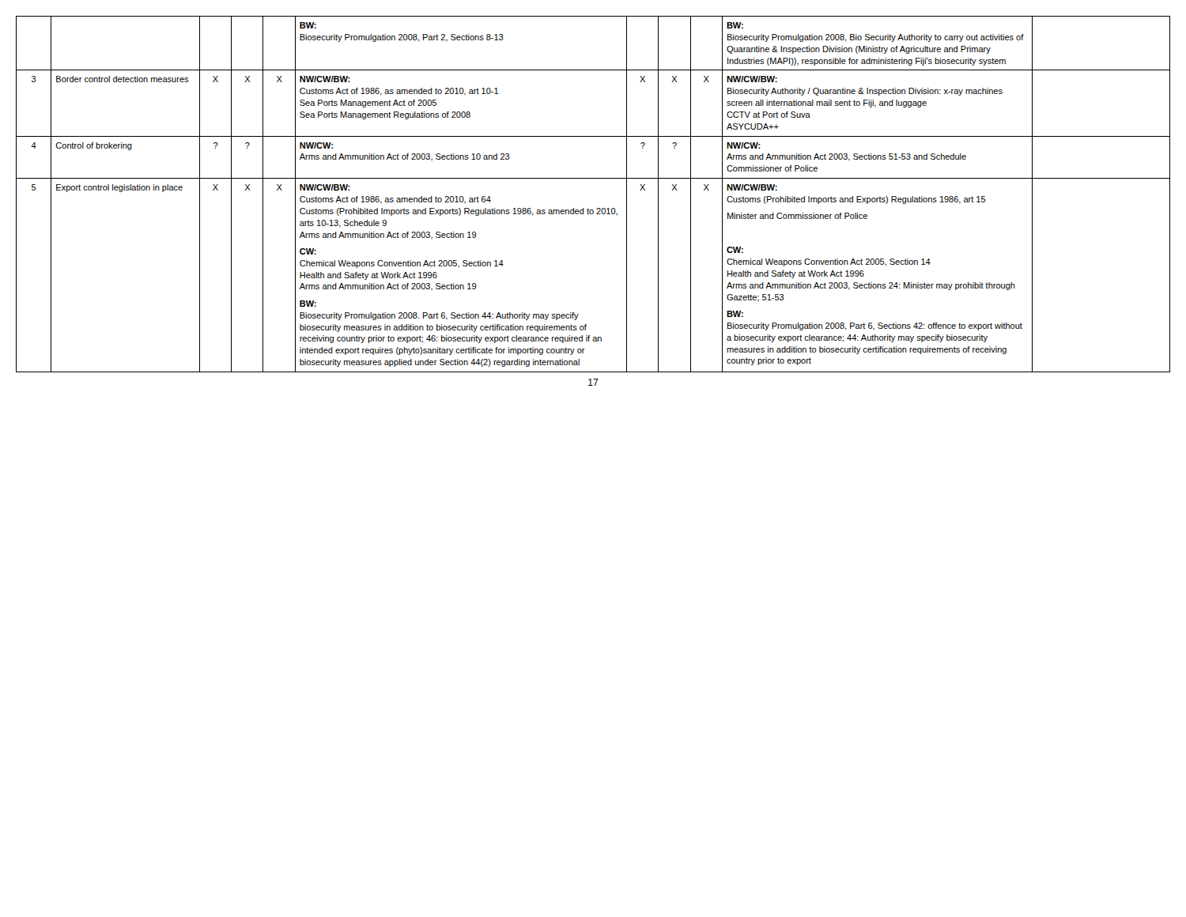| | | | | | BW: Biosecurity Promulgation 2008, Part 2, Sections 8-13 | | | | BW: Biosecurity Promulgation 2008, Bio Security Authority to carry out activities of Quarantine & Inspection Division (Ministry of Agriculture and Primary Industries (MAPI)), responsible for administering Fiji's biosecurity system | |
| 3 | Border control detection measures | X | X | X | NW/CW/BW: Customs Act of 1986, as amended to 2010, art 10-1 Sea Ports Management Act of 2005 Sea Ports Management Regulations of 2008 | X | X | X | NW/CW/BW: Biosecurity Authority / Quarantine & Inspection Division: x-ray machines screen all international mail sent to Fiji, and luggage CCTV at Port of Suva ASYCUDA++ | |
| 4 | Control of brokering | ? | ? | | NW/CW: Arms and Ammunition Act of 2003, Sections 10 and 23 | ? | ? | | NW/CW: Arms and Ammunition Act 2003, Sections 51-53 and Schedule Commissioner of Police | |
| 5 | Export control legislation in place | X | X | X | NW/CW/BW: Customs Act of 1986, as amended to 2010, art 64 Customs (Prohibited Imports and Exports) Regulations 1986, as amended to 2010, arts 10-13, Schedule 9 Arms and Ammunition Act of 2003, Section 19 CW: Chemical Weapons Convention Act 2005, Section 14 Health and Safety at Work Act 1996 Arms and Ammunition Act of 2003, Section 19 BW: Biosecurity Promulgation 2008. Part 6, Section 44: Authority may specify biosecurity measures in addition to biosecurity certification requirements of receiving country prior to export; 46: biosecurity export clearance required if an intended export requires (phyto)sanitary certificate for importing country or biosecurity measures applied under Section 44(2) regarding international | X | X | X | NW/CW/BW: Customs (Prohibited Imports and Exports) Regulations 1986, art 15 Minister and Commissioner of Police CW: Chemical Weapons Convention Act 2005, Section 14 Health and Safety at Work Act 1996 Arms and Ammunition Act 2003, Sections 24: Minister may prohibit through Gazette; 51-53 BW: Biosecurity Promulgation 2008, Part 6, Sections 42: offence to export without a biosecurity export clearance; 44: Authority may specify biosecurity measures in addition to biosecurity certification requirements of receiving country prior to export | |
17